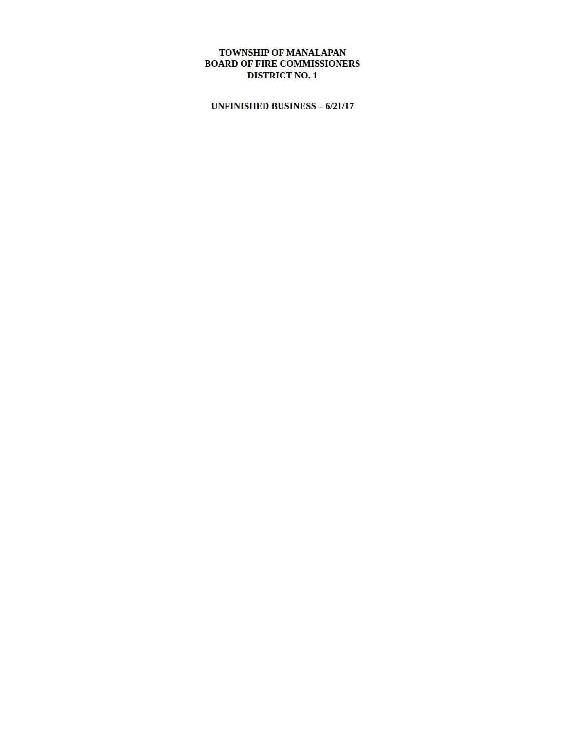TOWNSHIP OF MANALAPAN
BOARD OF FIRE COMMISSIONERS
DISTRICT NO. 1
UNFINISHED BUSINESS – 6/21/17